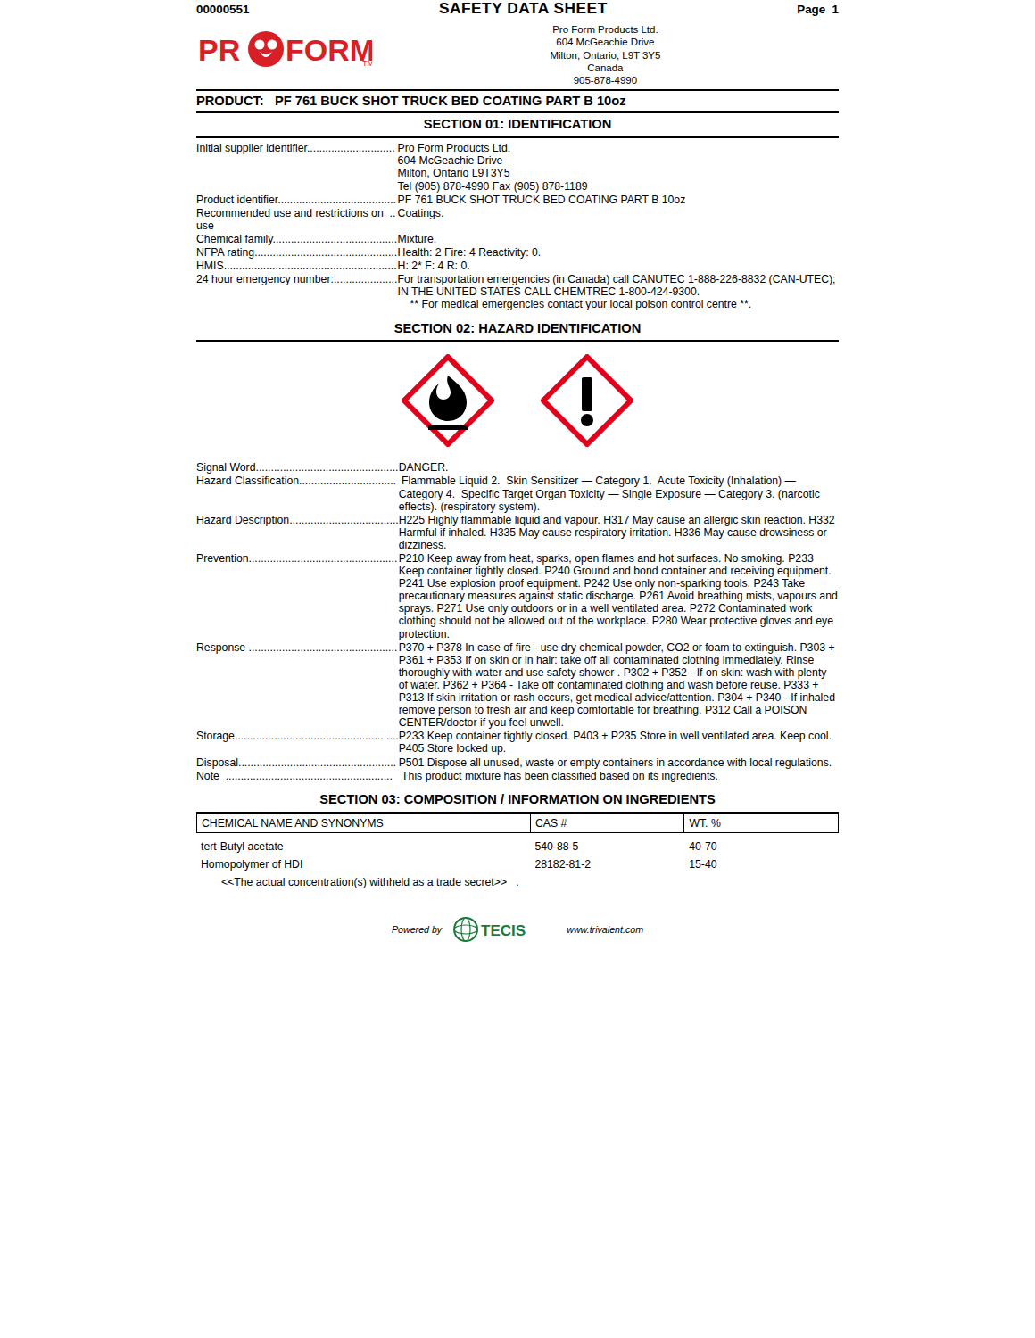00000551
SAFETY DATA SHEET
Page 1
PR FORM TM
Pro Form Products Ltd.
604 McGeachie Drive
Milton, Ontario, L9T 3Y5
Canada
905-878-4990
PRODUCT: PF 761 BUCK SHOT TRUCK BED COATING PART B 10oz
SECTION 01: IDENTIFICATION
| Initial supplier identifier............................. | Pro Form Products Ltd. 604 McGeachie Drive Milton, Ontario L9T3Y5 Tel (905) 878-4990 Fax (905) 878-1189 |
| Product identifier....................................... | PF 761 BUCK SHOT TRUCK BED COATING PART B 10oz |
| Recommended use and restrictions on .. use | Coatings. |
| Chemical family......................................... | Mixture. |
| NFPA rating............................................... | Health: 2 Fire: 4 Reactivity: 0. |
| HMIS......................................................... | H: 2* F: 4 R: 0. |
| 24 hour emergency number:..................... | For transportation emergencies (in Canada) call CANUTEC 1-888-226-8832 (CAN-UTEC); IN THE UNITED STATES CALL CHEMTREC 1-800-424-9300. ** For medical emergencies contact your local poison control centre **. |
SECTION 02: HAZARD IDENTIFICATION
| Signal Word............................................... | DANGER. |
| Hazard Classification................................ | Flammable Liquid 2. Skin Sensitizer — Category 1. Acute Toxicity (Inhalation) — Category 4. Specific Target Organ Toxicity — Single Exposure — Category 3. (narcotic effects). (respiratory system). |
| Hazard Description.................................... | H225 Highly flammable liquid and vapour. H317 May cause an allergic skin reaction. H332 Harmful if inhaled. H335 May cause respiratory irritation. H336 May cause drowsiness or dizziness. |
| Prevention................................................. | P210 Keep away from heat, sparks, open flames and hot surfaces. No smoking. P233 Keep container tightly closed. P240 Ground and bond container and receiving equipment. P241 Use explosion proof equipment. P242 Use only non-sparking tools. P243 Take precautionary measures against static discharge. P261 Avoid breathing mists, vapours and sprays. P271 Use only outdoors or in a well ventilated area. P272 Contaminated work clothing should not be allowed out of the workplace. P280 Wear protective gloves and eye protection. |
| Response ................................................. | P370 + P378 In case of fire - use dry chemical powder, CO2 or foam to extinguish. P303 + P361 + P353 If on skin or in hair: take off all contaminated clothing immediately. Rinse thoroughly with water and use safety shower . P302 + P352 - If on skin: wash with plenty of water. P362 + P364 - Take off contaminated clothing and wash before reuse. P333 + P313 If skin irritation or rash occurs, get medical advice/attention. P304 + P340 - If inhaled remove person to fresh air and keep comfortable for breathing. P312 Call a POISON CENTER/doctor if you feel unwell. |
| Storage...................................................... | P233 Keep container tightly closed. P403 + P235 Store in well ventilated area. Keep cool. P405 Store locked up. |
| Disposal.................................................... | P501 Dispose all unused, waste or empty containers in accordance with local regulations. |
| Note ....................................................... | This product mixture has been classified based on its ingredients. |
SECTION 03: COMPOSITION / INFORMATION ON INGREDIENTS
| CHEMICAL NAME AND SYNONYMS | CAS # | WT. % |
| --- | --- | --- |
| tert-Butyl acetate | 540-88-5 | 40-70 |
| Homopolymer of HDI | 28182-81-2 | 15-40 |
| <<The actual concentration(s) withheld as a trade secret>> . |
Powered by TECIS www.trivalent.com